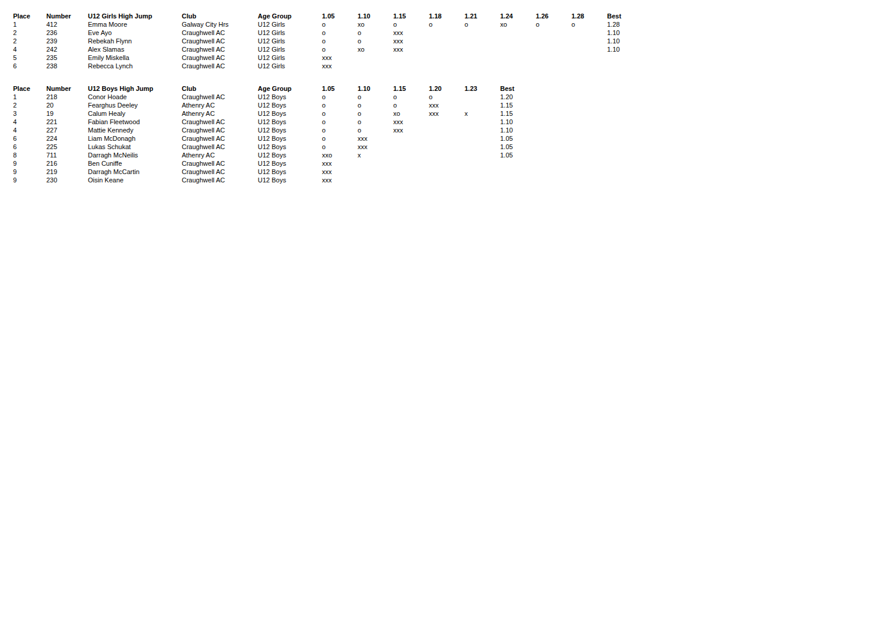| Place | Number | U12 Girls High Jump | Club | Age Group | 1.05 | 1.10 | 1.15 | 1.18 | 1.21 | 1.24 | 1.26 | 1.28 | Best |
| --- | --- | --- | --- | --- | --- | --- | --- | --- | --- | --- | --- | --- | --- |
| 1 | 412 | Emma Moore | Galway City Hrs | U12 Girls | o | xo | o | o | o | xo | o | o | 1.28 |
| 2 | 236 | Eve Ayo | Craughwell AC | U12 Girls | o | o | xxx | | | | | | 1.10 |
| 2 | 239 | Rebekah Flynn | Craughwell AC | U12 Girls | o | o | xxx | | | | | | 1.10 |
| 4 | 242 | Alex Slamas | Craughwell AC | U12 Girls | o | xo | xxx | | | | | | 1.10 |
| 5 | 235 | Emily Miskella | Craughwell AC | U12 Girls | xxx | | | | | | | | |
| 6 | 238 | Rebecca Lynch | Craughwell AC | U12 Girls | xxx | | | | | | | | |
| Place | Number | U12 Boys High Jump | Club | Age Group | 1.05 | 1.10 | 1.15 | 1.20 | 1.23 | Best |
| --- | --- | --- | --- | --- | --- | --- | --- | --- | --- | --- |
| 1 | 218 | Conor Hoade | Craughwell AC | U12 Boys | o | o | o | o | | 1.20 |
| 2 | 20 | Fearghus Deeley | Athenry AC | U12 Boys | o | o | o | xxx | | 1.15 |
| 3 | 19 | Calum Healy | Athenry AC | U12 Boys | o | o | xo | xxx | x | 1.15 |
| 4 | 221 | Fabian Fleetwood | Craughwell AC | U12 Boys | o | o | xxx | | | 1.10 |
| 4 | 227 | Mattie Kennedy | Craughwell AC | U12 Boys | o | o | xxx | | | 1.10 |
| 6 | 224 | Liam McDonagh | Craughwell AC | U12 Boys | o | xxx | | | | 1.05 |
| 6 | 225 | Lukas Schukat | Craughwell AC | U12 Boys | o | xxx | | | | 1.05 |
| 8 | 711 | Darragh McNeilis | Athenry AC | U12 Boys | xxo | x | | | | 1.05 |
| 9 | 216 | Ben Cuniffe | Craughwell AC | U12 Boys | xxx | | | | | |
| 9 | 219 | Darragh McCartin | Craughwell AC | U12 Boys | xxx | | | | | |
| 9 | 230 | Oisin Keane | Craughwell AC | U12 Boys | xxx | | | | | |